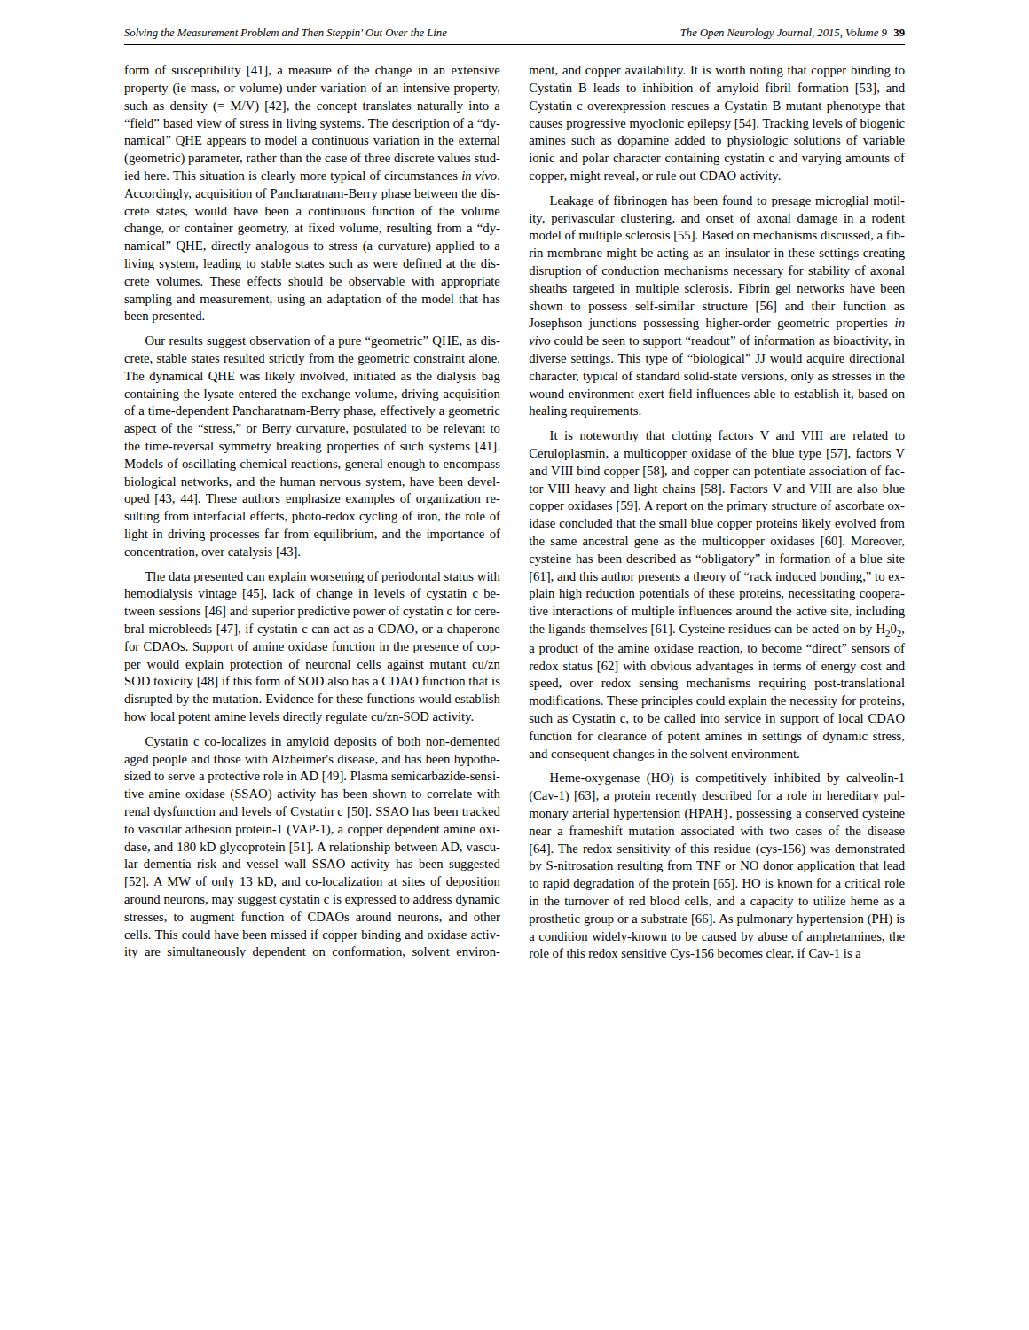Solving the Measurement Problem and Then Steppin' Out Over the Line The Open Neurology Journal, 2015, Volume 939
form of susceptibility [41], a measure of the change in an extensive property (ie mass, or volume) under variation of an intensive property, such as density (= M/V) [42], the concept translates naturally into a “field” based view of stress in living systems. The description of a “dynamical” QHE appears to model a continuous variation in the external (geometric) parameter, rather than the case of three discrete values studied here. This situation is clearly more typical of circumstances in vivo. Accordingly, acquisition of Pancharatnam-Berry phase between the discrete states, would have been a continuous function of the volume change, or container geometry, at fixed volume, resulting from a “dynamical” QHE, directly analogous to stress (a curvature) applied to a living system, leading to stable states such as were defined at the discrete volumes. These effects should be observable with appropriate sampling and measurement, using an adaptation of the model that has been presented.
Our results suggest observation of a pure “geometric” QHE, as discrete, stable states resulted strictly from the geometric constraint alone. The dynamical QHE was likely involved, initiated as the dialysis bag containing the lysate entered the exchange volume, driving acquisition of a time-dependent Pancharatnam-Berry phase, effectively a geometric aspect of the “stress,” or Berry curvature, postulated to be relevant to the time-reversal symmetry breaking properties of such systems [41]. Models of oscillating chemical reactions, general enough to encompass biological networks, and the human nervous system, have been developed [43, 44]. These authors emphasize examples of organization resulting from interfacial effects, photo-redox cycling of iron, the role of light in driving processes far from equilibrium, and the importance of concentration, over catalysis [43].
The data presented can explain worsening of periodontal status with hemodialysis vintage [45], lack of change in levels of cystatin c between sessions [46] and superior predictive power of cystatin c for cerebral microbleeds [47], if cystatin c can act as a CDAO, or a chaperone for CDAOs. Support of amine oxidase function in the presence of copper would explain protection of neuronal cells against mutant cu/zn SOD toxicity [48] if this form of SOD also has a CDAO function that is disrupted by the mutation. Evidence for these functions would establish how local potent amine levels directly regulate cu/zn-SOD activity.
Cystatin c co-localizes in amyloid deposits of both non-demented aged people and those with Alzheimer's disease, and has been hypothesized to serve a protective role in AD [49]. Plasma semicarbazide-sensitive amine oxidase (SSAO) activity has been shown to correlate with renal dysfunction and levels of Cystatin c [50]. SSAO has been tracked to vascular adhesion protein-1 (VAP-1), a copper dependent amine oxidase, and 180 kD glycoprotein [51]. A relationship between AD, vascular dementia risk and vessel wall SSAO activity has been suggested [52]. A MW of only 13 kD, and co-localization at sites of deposition around neurons, may suggest cystatin c is expressed to address dynamic stresses, to augment function of CDAOs around neurons, and other cells. This could have been missed if copper binding and oxidase activity are simultaneously dependent on conformation, solvent environment, and copper availability. It is worth noting that copper binding to Cystatin B leads to inhibition of amyloid fibril formation [53], and Cystatin c overexpression rescues a Cystatin B mutant phenotype that causes progressive myoclonic epilepsy [54]. Tracking levels of biogenic amines such as dopamine added to physiologic solutions of variable ionic and polar character containing cystatin c and varying amounts of copper, might reveal, or rule out CDAO activity.
Leakage of fibrinogen has been found to presage microglial motility, perivascular clustering, and onset of axonal damage in a rodent model of multiple sclerosis [55]. Based on mechanisms discussed, a fibrin membrane might be acting as an insulator in these settings creating disruption of conduction mechanisms necessary for stability of axonal sheaths targeted in multiple sclerosis. Fibrin gel networks have been shown to possess self-similar structure [56] and their function as Josephson junctions possessing higher-order geometric properties in vivo could be seen to support “readout” of information as bioactivity, in diverse settings. This type of “biological” JJ would acquire directional character, typical of standard solid-state versions, only as stresses in the wound environment exert field influences able to establish it, based on healing requirements.
It is noteworthy that clotting factors V and VIII are related to Ceruloplasmin, a multicopper oxidase of the blue type [57], factors V and VIII bind copper [58], and copper can potentiate association of factor VIII heavy and light chains [58]. Factors V and VIII are also blue copper oxidases [59]. A report on the primary structure of ascorbate oxidase concluded that the small blue copper proteins likely evolved from the same ancestral gene as the multicopper oxidases [60]. Moreover, cysteine has been described as “obligatory” in formation of a blue site [61], and this author presents a theory of “rack induced bonding,” to explain high reduction potentials of these proteins, necessitating cooperative interactions of multiple influences around the active site, including the ligands themselves [61]. Cysteine residues can be acted on by H202, a product of the amine oxidase reaction, to become “direct” sensors of redox status [62] with obvious advantages in terms of energy cost and speed, over redox sensing mechanisms requiring post-translational modifications. These principles could explain the necessity for proteins, such as Cystatin c, to be called into service in support of local CDAO function for clearance of potent amines in settings of dynamic stress, and consequent changes in the solvent environment.
Heme-oxygenase (HO) is competitively inhibited by calveolin-1 (Cav-1) [63], a protein recently described for a role in hereditary pulmonary arterial hypertension (HPAH}, possessing a conserved cysteine near a frameshift mutation associated with two cases of the disease [64]. The redox sensitivity of this residue (cys-156) was demonstrated by S-nitrosation resulting from TNF or NO donor application that lead to rapid degradation of the protein [65]. HO is known for a critical role in the turnover of red blood cells, and a capacity to utilize heme as a prosthetic group or a substrate [66]. As pulmonary hypertension (PH) is a condition widely-known to be caused by abuse of amphetamines, the role of this redox sensitive Cys-156 becomes clear, if Cav-1 is a